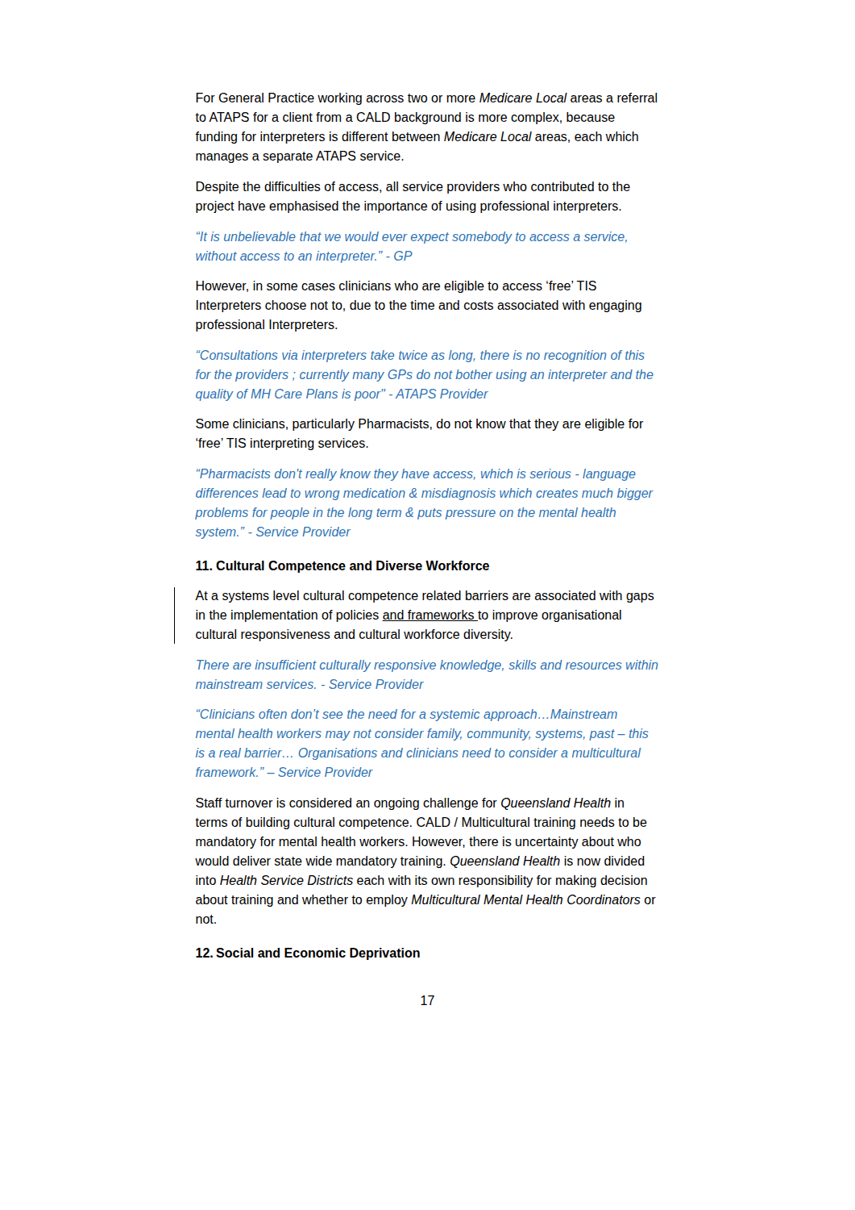For General Practice working across two or more Medicare Local areas a referral to ATAPS for a client from a CALD background is more complex, because funding for interpreters is different between Medicare Local areas, each which manages a separate ATAPS service.
Despite the difficulties of access, all service providers who contributed to the project have emphasised the importance of using professional interpreters.
“It is unbelievable that we would ever expect somebody to access a service, without access to an interpreter.” - GP
However, in some cases clinicians who are eligible to access ‘free’ TIS Interpreters choose not to, due to the time and costs associated with engaging professional Interpreters.
“Consultations via interpreters take twice as long, there is no recognition of this for the providers ; currently many GPs do not bother using an interpreter and the quality of MH Care Plans is poor" - ATAPS Provider
Some clinicians, particularly Pharmacists, do not know that they are eligible for ‘free’ TIS interpreting services.
“Pharmacists don't really know they have access, which is serious - language differences lead to wrong medication & misdiagnosis which creates much bigger problems for people in the long term & puts pressure on the mental health system.” - Service Provider
11. Cultural Competence and Diverse Workforce
At a systems level cultural competence related barriers are associated with gaps in the implementation of policies and frameworks to improve organisational cultural responsiveness and cultural workforce diversity.
There are insufficient culturally responsive knowledge, skills and resources within mainstream services. - Service Provider
“Clinicians often don’t see the need for a systemic approach…Mainstream mental health workers may not consider family, community, systems, past – this is a real barrier… Organisations and clinicians need to consider a multicultural framework.” – Service Provider
Staff turnover is considered an ongoing challenge for Queensland Health in terms of building cultural competence. CALD / Multicultural training needs to be mandatory for mental health workers. However, there is uncertainty about who would deliver state wide mandatory training. Queensland Health is now divided into Health Service Districts each with its own responsibility for making decision about training and whether to employ Multicultural Mental Health Coordinators or not.
12. Social and Economic Deprivation
17